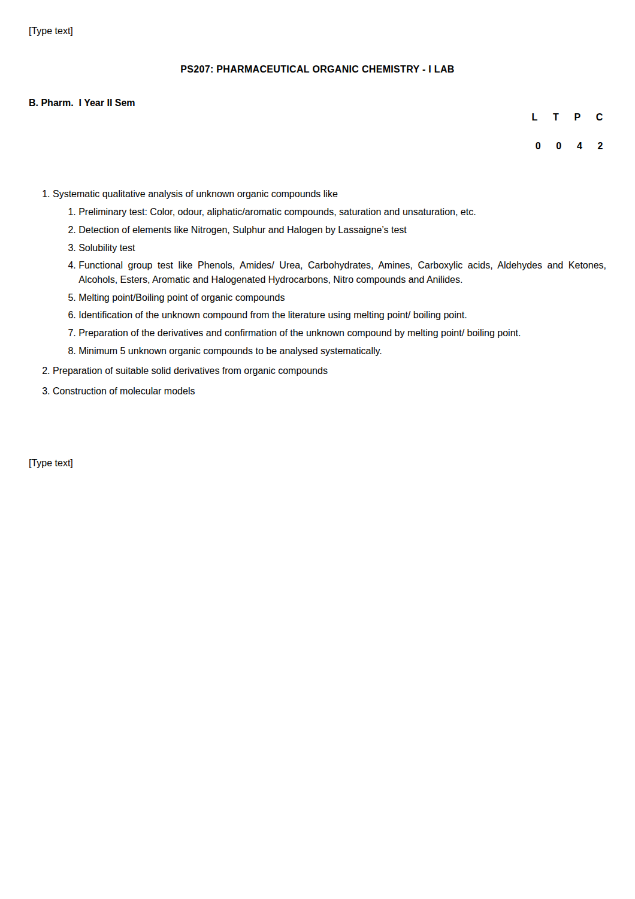[Type text]
PS207: PHARMACEUTICAL ORGANIC CHEMISTRY - I LAB
B. Pharm. I Year II Sem
L T P C
0 0 4 2
Systematic qualitative analysis of unknown organic compounds like
Preliminary test: Color, odour, aliphatic/aromatic compounds, saturation and unsaturation, etc.
Detection of elements like Nitrogen, Sulphur and Halogen by Lassaigne’s test
Solubility test
Functional group test like Phenols, Amides/ Urea, Carbohydrates, Amines, Carboxylic acids, Aldehydes and Ketones, Alcohols, Esters, Aromatic and Halogenated Hydrocarbons, Nitro compounds and Anilides.
Melting point/Boiling point of organic compounds
Identification of the unknown compound from the literature using melting point/ boiling point.
Preparation of the derivatives and confirmation of the unknown compound by melting point/ boiling point.
Minimum 5 unknown organic compounds to be analysed systematically.
Preparation of suitable solid derivatives from organic compounds
Construction of molecular models
[Type text]